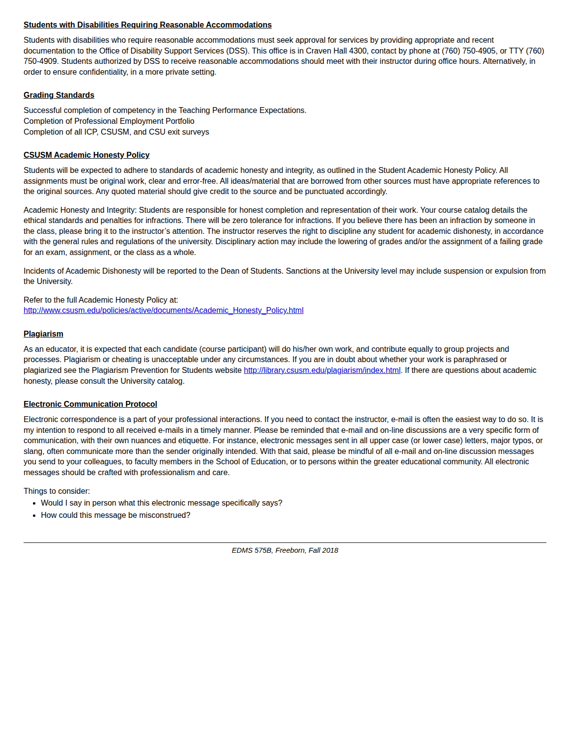Students with Disabilities Requiring Reasonable Accommodations
Students with disabilities who require reasonable accommodations must seek approval for services by providing appropriate and recent documentation to the Office of Disability Support Services (DSS). This office is in Craven Hall 4300, contact by phone at (760) 750-4905, or TTY (760) 750-4909. Students authorized by DSS to receive reasonable accommodations should meet with their instructor during office hours. Alternatively, in order to ensure confidentiality, in a more private setting.
Grading Standards
Successful completion of competency in the Teaching Performance Expectations.
Completion of Professional Employment Portfolio
Completion of all ICP, CSUSM, and CSU exit surveys
CSUSM Academic Honesty Policy
Students will be expected to adhere to standards of academic honesty and integrity, as outlined in the Student Academic Honesty Policy. All assignments must be original work, clear and error-free. All ideas/material that are borrowed from other sources must have appropriate references to the original sources. Any quoted material should give credit to the source and be punctuated accordingly.
Academic Honesty and Integrity: Students are responsible for honest completion and representation of their work. Your course catalog details the ethical standards and penalties for infractions. There will be zero tolerance for infractions. If you believe there has been an infraction by someone in the class, please bring it to the instructor’s attention. The instructor reserves the right to discipline any student for academic dishonesty, in accordance with the general rules and regulations of the university. Disciplinary action may include the lowering of grades and/or the assignment of a failing grade for an exam, assignment, or the class as a whole.
Incidents of Academic Dishonesty will be reported to the Dean of Students. Sanctions at the University level may include suspension or expulsion from the University.
Refer to the full Academic Honesty Policy at:
http://www.csusm.edu/policies/active/documents/Academic_Honesty_Policy.html
Plagiarism
As an educator, it is expected that each candidate (course participant) will do his/her own work, and contribute equally to group projects and processes. Plagiarism or cheating is unacceptable under any circumstances. If you are in doubt about whether your work is paraphrased or plagiarized see the Plagiarism Prevention for Students website http://library.csusm.edu/plagiarism/index.html. If there are questions about academic honesty, please consult the University catalog.
Electronic Communication Protocol
Electronic correspondence is a part of your professional interactions. If you need to contact the instructor, e-mail is often the easiest way to do so. It is my intention to respond to all received e-mails in a timely manner. Please be reminded that e-mail and on-line discussions are a very specific form of communication, with their own nuances and etiquette. For instance, electronic messages sent in all upper case (or lower case) letters, major typos, or slang, often communicate more than the sender originally intended. With that said, please be mindful of all e-mail and on-line discussion messages you send to your colleagues, to faculty members in the School of Education, or to persons within the greater educational community. All electronic messages should be crafted with professionalism and care.
Things to consider:
Would I say in person what this electronic message specifically says?
How could this message be misconstrued?
EDMS 575B, Freeborn, Fall 2018